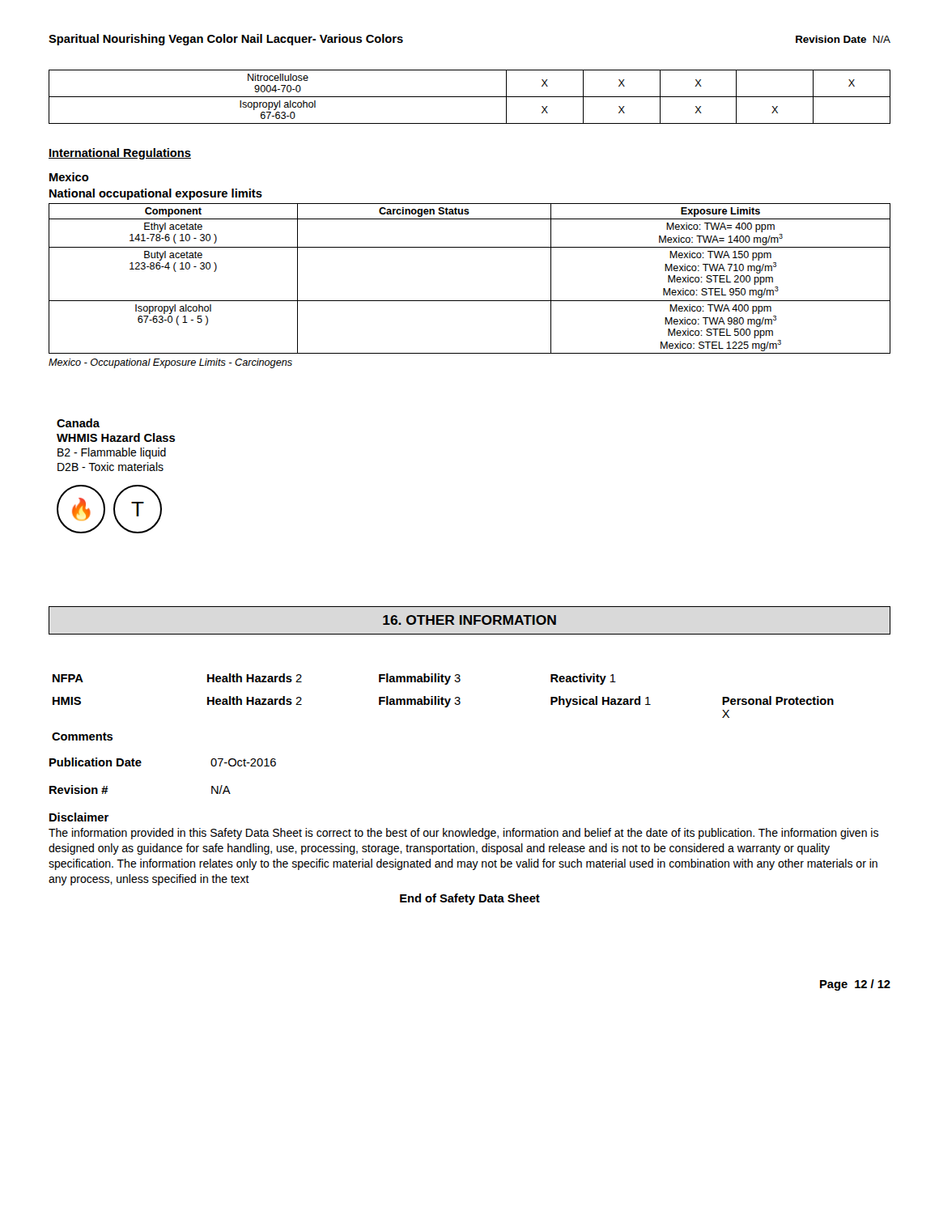Sparitual Nourishing Vegan Color Nail Lacquer- Various Colors
Revision Date N/A
| Nitrocellulose 9004-70-0 | X | X | X | | X |
| Isopropyl alcohol 67-63-0 | X | X | X | X | |
International Regulations
Mexico
National occupational exposure limits
| Component | Carcinogen Status | Exposure Limits |
| --- | --- | --- |
| Ethyl acetate 141-78-6 ( 10 - 30 ) | | Mexico: TWA= 400 ppm Mexico: TWA= 1400 mg/m 3 |
| Butyl acetate 123-86-4 ( 10 - 30 ) | | Mexico: TWA 150 ppm Mexico: TWA 710 mg/m 3 Mexico: STEL 200 ppm Mexico: STEL 950 mg/m 3 |
| Isopropyl alcohol 67-63-0 ( 1 - 5 ) | | Mexico: TWA 400 ppm Mexico: TWA 980 mg/m 3 Mexico: STEL 500 ppm Mexico: STEL 1225 mg/m 3 |
Mexico - Occupational Exposure Limits - Carcinogens
Canada
WHMIS Hazard Class
B2 - Flammable liquid
D2B - Toxic materials
🔥
T
16. OTHER INFORMATION
| NFPA | Health Hazards 2 | Flammability 3 | Reactivity 1 | |
| HMIS | Health Hazards 2 | Flammability 3 | Physical Hazard 1 | Personal Protection X |
| Comments | |
Publication Date
07-Oct-2016
Revision #
N/A
Disclaimer
The information provided in this Safety Data Sheet is correct to the best of our knowledge, information and belief at the date of its publication. The information given is designed only as guidance for safe handling, use, processing, storage, transportation, disposal and release and is not to be considered a warranty or quality specification. The information relates only to the specific material designated and may not be valid for such material used in combination with any other materials or in any process, unless specified in the text
End of Safety Data Sheet
Page 12 / 12